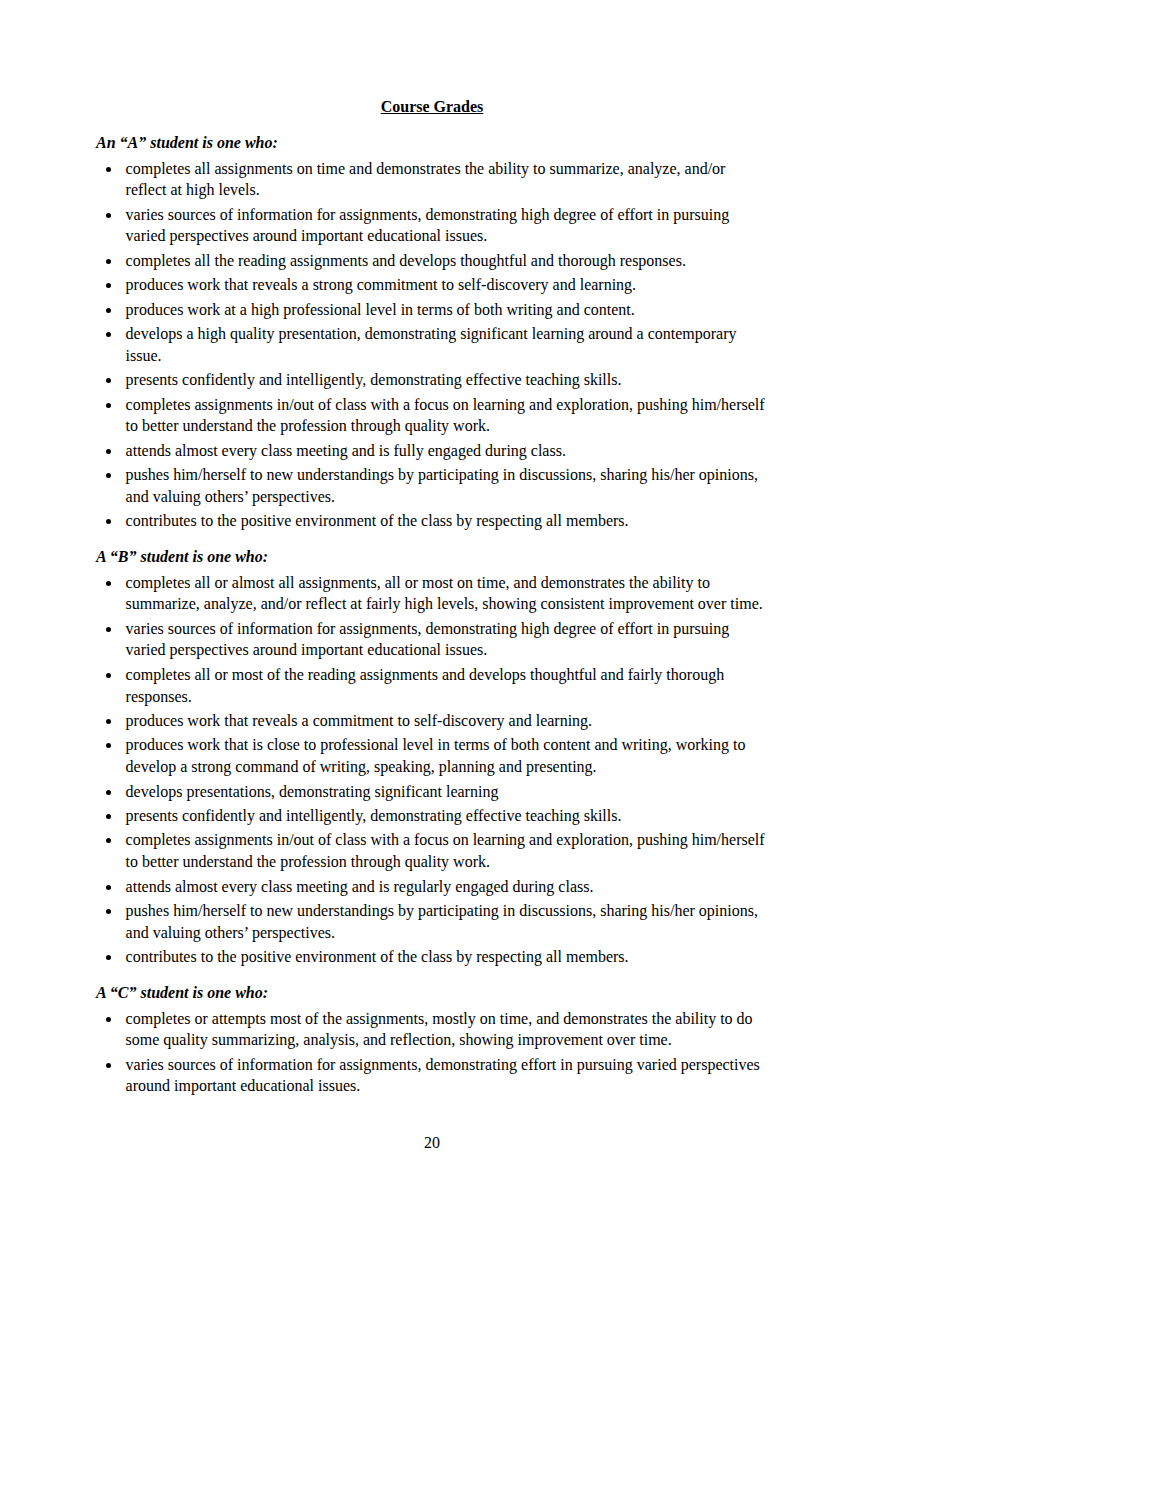Course Grades
An “A” student is one who:
completes all assignments on time and demonstrates the ability to summarize, analyze, and/or reflect at high levels.
varies sources of information for assignments, demonstrating high degree of effort in pursuing varied perspectives around important educational issues.
completes all the reading assignments and develops thoughtful and thorough responses.
produces work that reveals a strong commitment to self-discovery and learning.
produces work at a high professional level in terms of both writing and content.
develops a high quality presentation, demonstrating significant learning around a contemporary issue.
presents confidently and intelligently, demonstrating effective teaching skills.
completes assignments in/out of class with a focus on learning and exploration, pushing him/herself to better understand the profession through quality work.
attends almost every class meeting and is fully engaged during class.
pushes him/herself to new understandings by participating in discussions, sharing his/her opinions, and valuing others’ perspectives.
contributes to the positive environment of the class by respecting all members.
A “B” student is one who:
completes all or almost all assignments, all or most on time, and demonstrates the ability to summarize, analyze, and/or reflect at fairly high levels, showing consistent improvement over time.
varies sources of information for assignments, demonstrating high degree of effort in pursuing varied perspectives around important educational issues.
completes all or most of the reading assignments and develops thoughtful and fairly thorough responses.
produces work that reveals a commitment to self-discovery and learning.
produces work that is close to professional level in terms of both content and writing, working to develop a strong command of writing, speaking, planning and presenting.
develops presentations, demonstrating significant learning
presents confidently and intelligently, demonstrating effective teaching skills.
completes assignments in/out of class with a focus on learning and exploration, pushing him/herself to better understand the profession through quality work.
attends almost every class meeting and is regularly engaged during class.
pushes him/herself to new understandings by participating in discussions, sharing his/her opinions, and valuing others’ perspectives.
contributes to the positive environment of the class by respecting all members.
A “C” student is one who:
completes or attempts most of the assignments, mostly on time, and demonstrates the ability to do some quality summarizing, analysis, and reflection, showing improvement over time.
varies sources of information for assignments, demonstrating effort in pursuing varied perspectives around important educational issues.
20